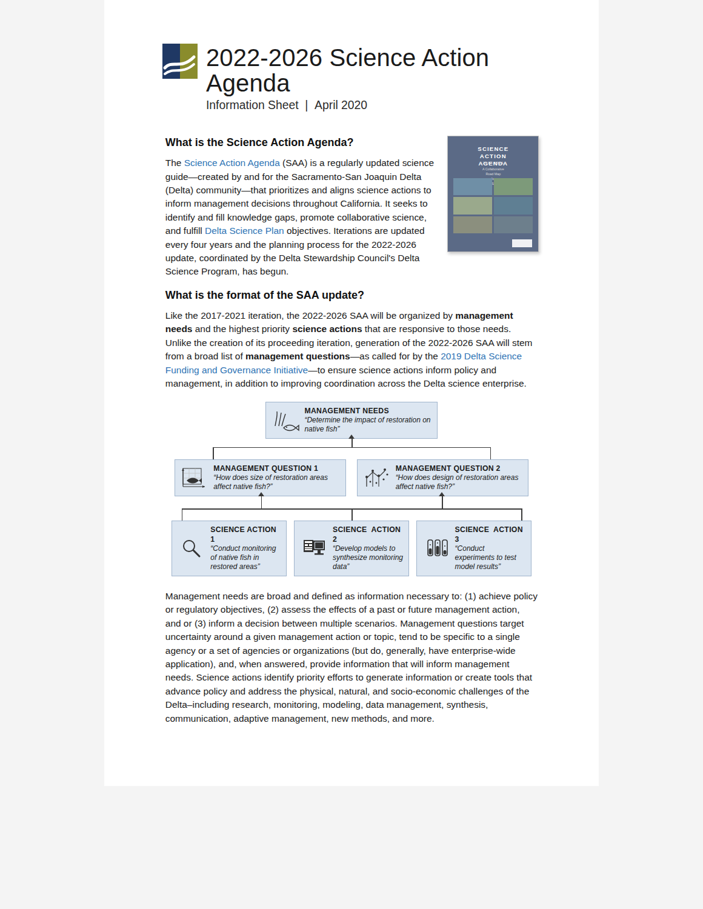2022-2026 Science Action Agenda
Information Sheet | April 2020
SCIENCE
ACTION
AGENDA
2017-2021
A Collaborative
Road Map
for
Delta Science
What is the Science Action Agenda?
The Science Action Agenda (SAA) is a regularly updated science guide—created by and for the Sacramento-San Joaquin Delta (Delta) community—that prioritizes and aligns science actions to inform management decisions throughout California. It seeks to identify and fill knowledge gaps, promote collaborative science, and fulfill Delta Science Plan objectives. Iterations are updated every four years and the planning process for the 2022-2026 update, coordinated by the Delta Stewardship Council's Delta Science Program, has begun.
What is the format of the SAA update?
Like the 2017-2021 iteration, the 2022-2026 SAA will be organized by management needs and the highest priority science actions that are responsive to those needs. Unlike the creation of its proceeding iteration, generation of the 2022-2026 SAA will stem from a broad list of management questions—as called for by the 2019 Delta Science Funding and Governance Initiative—to ensure science actions inform policy and management, in addition to improving coordination across the Delta science enterprise.
MANAGEMENT NEEDS “Determine the impact of restoration on native fish”
MANAGEMENT QUESTION 1 “How does size of restoration areas affect native fish?”
MANAGEMENT QUESTION 2 “How does design of restoration areas affect native fish?”
SCIENCE ACTION 1 “Conduct monitoring of native fish in restored areas”
SCIENCE ACTION 2 “Develop models to synthesize monitoring data”
SCIENCE ACTION 3 “Conduct experiments to test model results”
Management needs are broad and defined as information necessary to: (1) achieve policy or regulatory objectives, (2) assess the effects of a past or future management action, and or (3) inform a decision between multiple scenarios. Management questions target uncertainty around a given management action or topic, tend to be specific to a single agency or a set of agencies or organizations (but do, generally, have enterprise-wide application), and, when answered, provide information that will inform management needs. Science actions identify priority efforts to generate information or create tools that advance policy and address the physical, natural, and socio-economic challenges of the Delta–including research, monitoring, modeling, data management, synthesis, communication, adaptive management, new methods, and more.